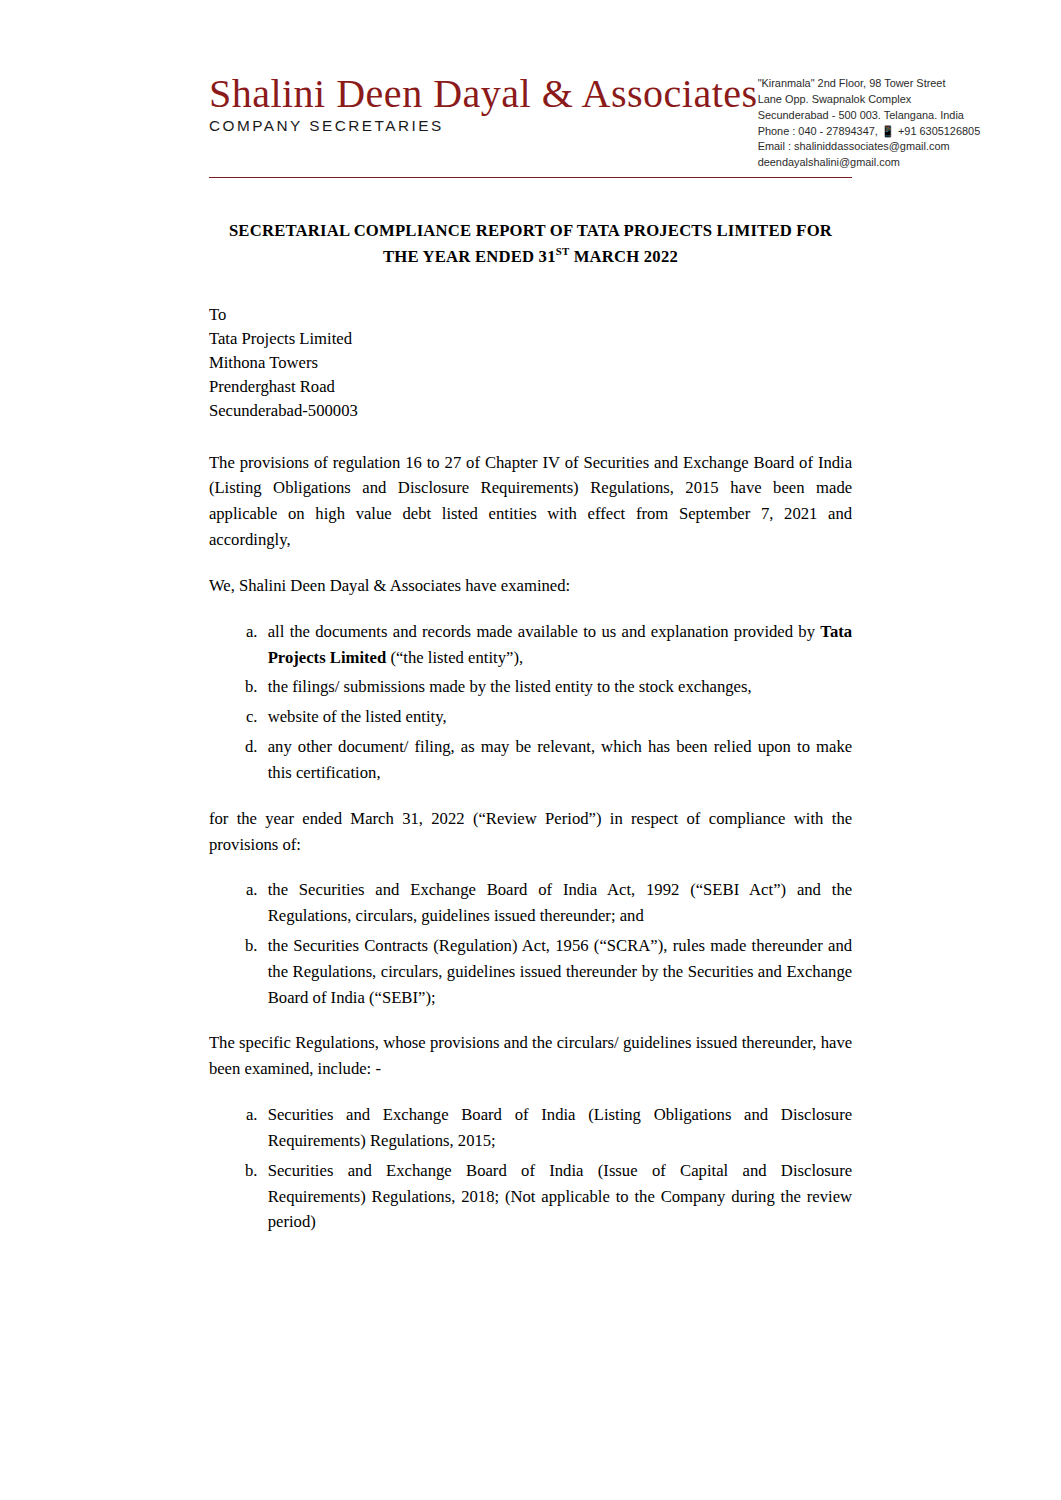Shalini Deen Dayal & Associates
COMPANY SECRETARIES
"Kiranmala" 2nd Floor, 98 Tower Street
Lane Opp. Swapnalok Complex
Secunderabad - 500 003. Telangana. India
Phone : 040 - 27894347, 📱 +91 6305126805
Email : shaliniddassociates@gmail.com
deendayalshalini@gmail.com
SECRETARIAL COMPLIANCE REPORT OF TATA PROJECTS LIMITED FOR
THE YEAR ENDED 31ST MARCH 2022
To
Tata Projects Limited
Mithona Towers
Prenderghast Road
Secunderabad-500003
The provisions of regulation 16 to 27 of Chapter IV of Securities and Exchange Board of India (Listing Obligations and Disclosure Requirements) Regulations, 2015 have been made applicable on high value debt listed entities with effect from September 7, 2021 and accordingly,
We, Shalini Deen Dayal & Associates have examined:
all the documents and records made available to us and explanation provided by Tata Projects Limited (“the listed entity”),
the filings/ submissions made by the listed entity to the stock exchanges,
website of the listed entity,
any other document/ filing, as may be relevant, which has been relied upon to make this certification,
for the year ended March 31, 2022 (“Review Period”) in respect of compliance with the provisions of:
the Securities and Exchange Board of India Act, 1992 (“SEBI Act”) and the Regulations, circulars, guidelines issued thereunder; and
the Securities Contracts (Regulation) Act, 1956 (“SCRA”), rules made thereunder and the Regulations, circulars, guidelines issued thereunder by the Securities and Exchange Board of India (“SEBI”);
The specific Regulations, whose provisions and the circulars/ guidelines issued thereunder, have been examined, include: -
Securities and Exchange Board of India (Listing Obligations and Disclosure Requirements) Regulations, 2015;
Securities and Exchange Board of India (Issue of Capital and Disclosure Requirements) Regulations, 2018; (Not applicable to the Company during the review period)